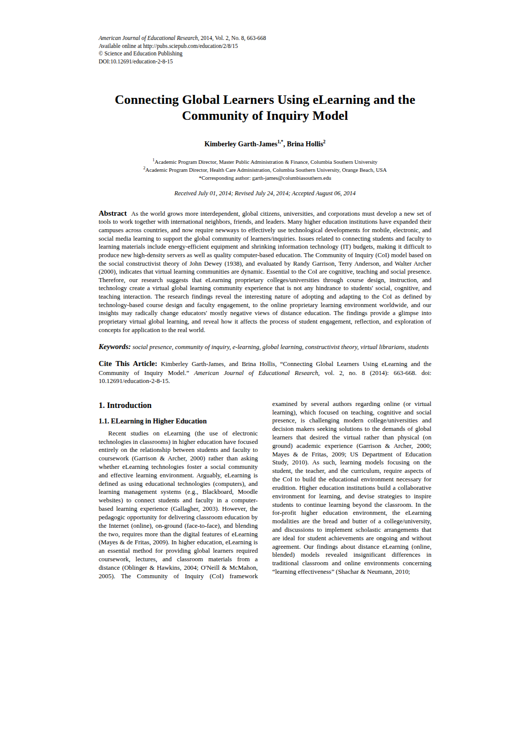American Journal of Educational Research, 2014, Vol. 2, No. 8, 663-668
Available online at http://pubs.sciepub.com/education/2/8/15
© Science and Education Publishing
DOI:10.12691/education-2-8-15
Connecting Global Learners Using eLearning and the
Community of Inquiry Model
Kimberley Garth-James1,*, Brina Hollis2
1Academic Program Director, Master Public Administration & Finance, Columbia Southern University
2Academic Program Director, Health Care Administration, Columbia Southern University, Orange Beach, USA
*Corresponding author: garth-james@columbiasouthern.edu
Received July 01, 2014; Revised July 24, 2014; Accepted August 06, 2014
Abstract As the world grows more interdependent, global citizens, universities, and corporations must develop a new set of tools to work together with international neighbors, friends, and leaders. Many higher education institutions have expanded their campuses across countries, and now require newways to effectively use technological developments for mobile, electronic, and social media learning to support the global community of learners/inquiries. Issues related to connecting students and faculty to learning materials include energy-efficient equipment and shrinking information technology (IT) budgets, making it difficult to produce new high-density servers as well as quality computer-based education. The Community of Inquiry (CoI) model based on the social constructivist theory of John Dewey (1938), and evaluated by Randy Garrison, Terry Anderson, and Walter Archer (2000), indicates that virtual learning communities are dynamic. Essential to the CoI are cognitive, teaching and social presence. Therefore, our research suggests that eLearning proprietary colleges/universities through course design, instruction, and technology create a virtual global learning community experience that is not any hindrance to students' social, cognitive, and teaching interaction. The research findings reveal the interesting nature of adopting and adapting to the CoI as defined by technology-based course design and faculty engagement, to the online proprietary learning environment worldwide, and our insights may radically change educators' mostly negative views of distance education. The findings provide a glimpse into proprietary virtual global learning, and reveal how it affects the process of student engagement, reflection, and exploration of concepts for application to the real world.
Keywords: social presence, community of inquiry, e-learning, global learning, constructivist theory, virtual librarians, students
Cite This Article: Kimberley Garth-James, and Brina Hollis, “Connecting Global Learners Using eLearning and the Community of Inquiry Model.” American Journal of Educational Research, vol. 2, no. 8 (2014): 663-668. doi: 10.12691/education-2-8-15.
1. Introduction
1.1. ELearning in Higher Education
Recent studies on eLearning (the use of electronic technologies in classrooms) in higher education have focused entirely on the relationship between students and faculty to coursework (Garrison & Archer, 2000) rather than asking whether eLearning technologies foster a social community and effective learning environment. Arguably, eLearning is defined as using educational technologies (computers), and learning management systems (e.g., Blackboard, Moodle websites) to connect students and faculty in a computer-based learning experience (Gallagher, 2003). However, the pedagogic opportunity for delivering classroom education by the Internet (online), on-ground (face-to-face), and blending the two, requires more than the digital features of eLearning (Mayes & de Fritas, 2009). In higher education, eLearning is an essential method for providing global learners required coursework, lectures, and classroom materials from a distance (Oblinger & Hawkins, 2004; O'Neill & McMahon, 2005). The Community of Inquiry (CoI) framework examined by several authors regarding online (or virtual learning), which focused on teaching, cognitive and social presence, is challenging modern college/universities and decision makers seeking solutions to the demands of global learners that desired the virtual rather than physical (on ground) academic experience (Garrison & Archer, 2000; Mayes & de Fritas, 2009; US Department of Education Study, 2010). As such, learning models focusing on the student, the teacher, and the curriculum, require aspects of the CoI to build the educational environment necessary for erudition. Higher education institutions build a collaborative environment for learning, and devise strategies to inspire students to continue learning beyond the classroom. In the for-profit higher education environment, the eLearning modalities are the bread and butter of a college/university, and discussions to implement scholastic arrangements that are ideal for student achievements are ongoing and without agreement. Our findings about distance eLearning (online, blended) models revealed insignificant differences in traditional classroom and online environments concerning “learning effectiveness” (Shachar & Neumann, 2010;